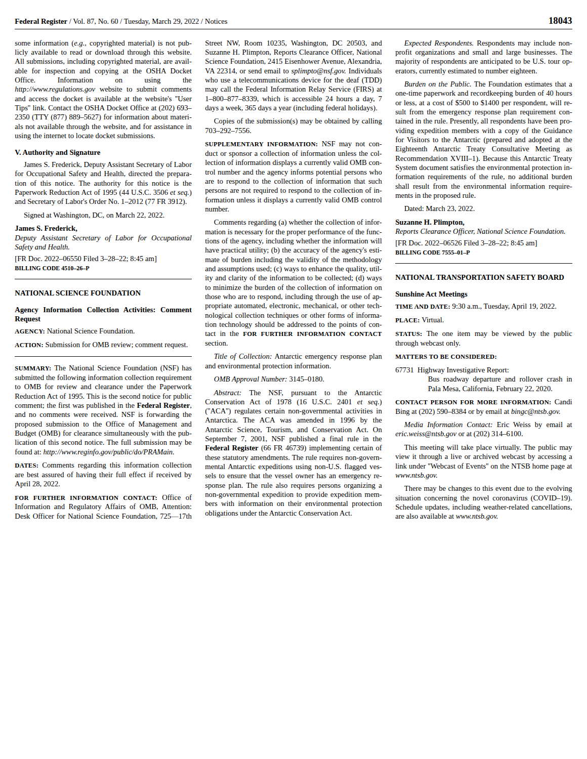Federal Register / Vol. 87, No. 60 / Tuesday, March 29, 2022 / Notices
18043
some information (e.g., copyrighted material) is not publicly available to read or download through this website. All submissions, including copyrighted material, are available for inspection and copying at the OSHA Docket Office. Information on using the http://www.regulations.gov website to submit comments and access the docket is available at the website's ''User Tips'' link. Contact the OSHA Docket Office at (202) 693–2350 (TTY (877) 889–5627) for information about materials not available through the website, and for assistance in using the internet to locate docket submissions.
V. Authority and Signature
James S. Frederick, Deputy Assistant Secretary of Labor for Occupational Safety and Health, directed the preparation of this notice. The authority for this notice is the Paperwork Reduction Act of 1995 (44 U.S.C. 3506 et seq.) and Secretary of Labor's Order No. 1–2012 (77 FR 3912).
Signed at Washington, DC, on March 22, 2022.
James S. Frederick,
Deputy Assistant Secretary of Labor for Occupational Safety and Health.
[FR Doc. 2022–06550 Filed 3–28–22; 8:45 am]
BILLING CODE 4510–26–P
NATIONAL SCIENCE FOUNDATION
Agency Information Collection Activities: Comment Request
AGENCY: National Science Foundation.
ACTION: Submission for OMB review; comment request.
SUMMARY: The National Science Foundation (NSF) has submitted the following information collection requirement to OMB for review and clearance under the Paperwork Reduction Act of 1995. This is the second notice for public comment; the first was published in the Federal Register, and no comments were received. NSF is forwarding the proposed submission to the Office of Management and Budget (OMB) for clearance simultaneously with the publication of this second notice. The full submission may be found at: http://www.reginfo.gov/public/do/PRAMain.
DATES: Comments regarding this information collection are best assured of having their full effect if received by April 28, 2022.
FOR FURTHER INFORMATION CONTACT: Office of Information and Regulatory Affairs of OMB, Attention: Desk Officer for National Science Foundation, 725—17th Street NW, Room 10235, Washington, DC 20503, and Suzanne H. Plimpton, Reports Clearance Officer, National Science Foundation, 2415 Eisenhower Avenue, Alexandria, VA 22314, or send email to splimpto@nsf.gov. Individuals who use a telecommunications device for the deaf (TDD) may call the Federal Information Relay Service (FIRS) at 1–800–877–8339, which is accessible 24 hours a day, 7 days a week, 365 days a year (including federal holidays).
Copies of the submission(s) may be obtained by calling 703–292–7556.
SUPPLEMENTARY INFORMATION: NSF may not conduct or sponsor a collection of information unless the collection of information displays a currently valid OMB control number and the agency informs potential persons who are to respond to the collection of information that such persons are not required to respond to the collection of information unless it displays a currently valid OMB control number.
Comments regarding (a) whether the collection of information is necessary for the proper performance of the functions of the agency, including whether the information will have practical utility; (b) the accuracy of the agency's estimate of burden including the validity of the methodology and assumptions used; (c) ways to enhance the quality, utility and clarity of the information to be collected; (d) ways to minimize the burden of the collection of information on those who are to respond, including through the use of appropriate automated, electronic, mechanical, or other technological collection techniques or other forms of information technology should be addressed to the points of contact in the FOR FURTHER INFORMATION CONTACT section.
Title of Collection: Antarctic emergency response plan and environmental protection information.
OMB Approval Number: 3145–0180.
Abstract: The NSF, pursuant to the Antarctic Conservation Act of 1978 (16 U.S.C. 2401 et seq.) (''ACA'') regulates certain non-governmental activities in Antarctica. The ACA was amended in 1996 by the Antarctic Science, Tourism, and Conservation Act. On September 7, 2001, NSF published a final rule in the Federal Register (66 FR 46739) implementing certain of these statutory amendments. The rule requires non-governmental Antarctic expeditions using non-U.S. flagged vessels to ensure that the vessel owner has an emergency response plan. The rule also requires persons organizing a non-governmental expedition to provide expedition members with information on their environmental protection obligations under the Antarctic Conservation Act.
Expected Respondents. Respondents may include non-profit organizations and small and large businesses. The majority of respondents are anticipated to be U.S. tour operators, currently estimated to number eighteen.
Burden on the Public. The Foundation estimates that a one-time paperwork and recordkeeping burden of 40 hours or less, at a cost of $500 to $1400 per respondent, will result from the emergency response plan requirement contained in the rule. Presently, all respondents have been providing expedition members with a copy of the Guidance for Visitors to the Antarctic (prepared and adopted at the Eighteenth Antarctic Treaty Consultative Meeting as Recommendation XVIII–1). Because this Antarctic Treaty System document satisfies the environmental protection information requirements of the rule, no additional burden shall result from the environmental information requirements in the proposed rule.
Dated: March 23, 2022.
Suzanne H. Plimpton,
Reports Clearance Officer, National Science Foundation.
[FR Doc. 2022–06526 Filed 3–28–22; 8:45 am]
BILLING CODE 7555–01–P
NATIONAL TRANSPORTATION SAFETY BOARD
Sunshine Act Meetings
TIME AND DATE: 9:30 a.m., Tuesday, April 19, 2022.
PLACE: Virtual.
STATUS: The one item may be viewed by the public through webcast only.
MATTERS TO BE CONSIDERED:
67731 Highway Investigative Report: Bus roadway departure and rollover crash in Pala Mesa, California, February 22, 2020.
CONTACT PERSON FOR MORE INFORMATION: Candi Bing at (202) 590–8384 or by email at bingc@ntsb.gov.
Media Information Contact: Eric Weiss by email at eric.weiss@ntsb.gov or at (202) 314–6100.
This meeting will take place virtually. The public may view it through a live or archived webcast by accessing a link under ''Webcast of Events'' on the NTSB home page at www.ntsb.gov.
There may be changes to this event due to the evolving situation concerning the novel coronavirus (COVID–19). Schedule updates, including weather-related cancellations, are also available at www.ntsb.gov.